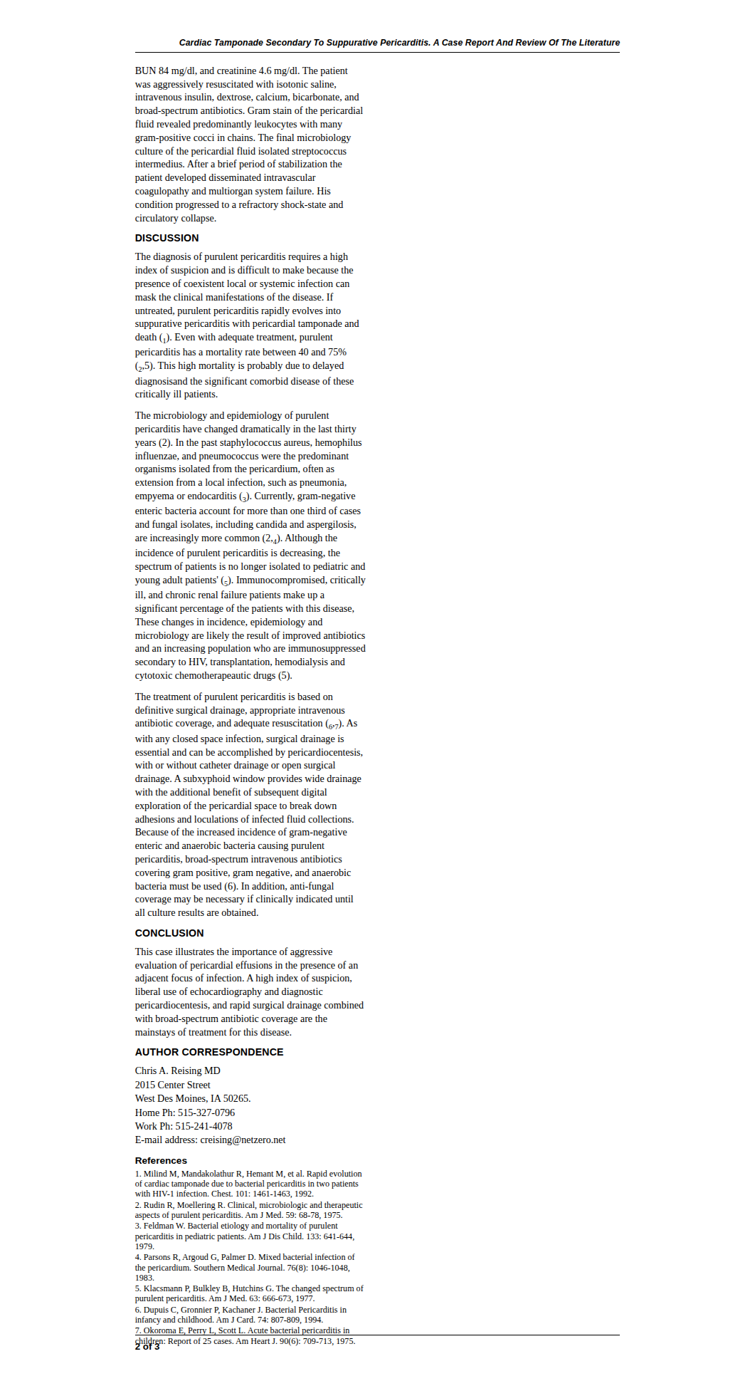Cardiac Tamponade Secondary To Suppurative Pericarditis. A Case Report And Review Of The Literature
BUN 84 mg/dl, and creatinine 4.6 mg/dl. The patient was aggressively resuscitated with isotonic saline, intravenous insulin, dextrose, calcium, bicarbonate, and broad-spectrum antibiotics. Gram stain of the pericardial fluid revealed predominantly leukocytes with many gram-positive cocci in chains. The final microbiology culture of the pericardial fluid isolated streptococcus intermedius. After a brief period of stabilization the patient developed disseminated intravascular coagulopathy and multiorgan system failure. His condition progressed to a refractory shock-state and circulatory collapse.
DISCUSSION
The diagnosis of purulent pericarditis requires a high index of suspicion and is difficult to make because the presence of coexistent local or systemic infection can mask the clinical manifestations of the disease. If untreated, purulent pericarditis rapidly evolves into suppurative pericarditis with pericardial tamponade and death (1). Even with adequate treatment, purulent pericarditis has a mortality rate between 40 and 75% (2,5). This high mortality is probably due to delayed diagnosisand the significant comorbid disease of these critically ill patients.
The microbiology and epidemiology of purulent pericarditis have changed dramatically in the last thirty years (2). In the past staphylococcus aureus, hemophilus influenzae, and pneumococcus were the predominant organisms isolated from the pericardium, often as extension from a local infection, such as pneumonia, empyema or endocarditis (3). Currently, gram-negative enteric bacteria account for more than one third of cases and fungal isolates, including candida and aspergilosis, are increasingly more common (2,4). Although the incidence of purulent pericarditis is decreasing, the spectrum of patients is no longer isolated to pediatric and young adult patients' (5). Immunocompromised, critically ill, and chronic renal failure patients make up a significant percentage of the patients with this disease, These changes in incidence, epidemiology and microbiology are likely the result of improved antibiotics and an increasing population who are immunosuppressed secondary to HIV, transplantation, hemodialysis and cytotoxic chemotherapeautic drugs (5).
The treatment of purulent pericarditis is based on definitive surgical drainage, appropriate intravenous antibiotic coverage, and adequate resuscitation (6,7). As with any closed space infection, surgical drainage is essential and can be accomplished by pericardiocentesis, with or without catheter drainage or open surgical drainage. A subxyphoid window provides wide drainage with the additional benefit of subsequent digital exploration of the pericardial space to break down adhesions and loculations of infected fluid collections. Because of the increased incidence of gram-negative enteric and anaerobic bacteria causing purulent pericarditis, broad-spectrum intravenous antibiotics covering gram positive, gram negative, and anaerobic bacteria must be used (6). In addition, anti-fungal coverage may be necessary if clinically indicated until all culture results are obtained.
CONCLUSION
This case illustrates the importance of aggressive evaluation of pericardial effusions in the presence of an adjacent focus of infection. A high index of suspicion, liberal use of echocardiography and diagnostic pericardiocentesis, and rapid surgical drainage combined with broad-spectrum antibiotic coverage are the mainstays of treatment for this disease.
AUTHOR CORRESPONDENCE
Chris A. Reising MD
2015 Center Street
West Des Moines, IA 50265.
Home Ph: 515-327-0796
Work Ph: 515-241-4078
E-mail address: creising@netzero.net
References
1. Milind M, Mandakolathur R, Hemant M, et al. Rapid evolution of cardiac tamponade due to bacterial pericarditis in two patients with HIV-1 infection. Chest. 101: 1461-1463, 1992.
2. Rudin R, Moellering R. Clinical, microbiologic and therapeutic aspects of purulent pericarditis. Am J Med. 59: 68-78, 1975.
3. Feldman W. Bacterial etiology and mortality of purulent pericarditis in pediatric patients. Am J Dis Child. 133: 641-644, 1979.
4. Parsons R, Argoud G, Palmer D. Mixed bacterial infection of the pericardium. Southern Medical Journal. 76(8): 1046-1048, 1983.
5. Klacsmann P, Bulkley B, Hutchins G. The changed spectrum of purulent pericarditis. Am J Med. 63: 666-673, 1977.
6. Dupuis C, Gronnier P, Kachaner J. Bacterial Pericarditis in infancy and childhood. Am J Card. 74: 807-809, 1994.
7. Okoroma E, Perry L, Scott L. Acute bacterial pericarditis in children: Report of 25 cases. Am Heart J. 90(6): 709-713, 1975.
2 of 3